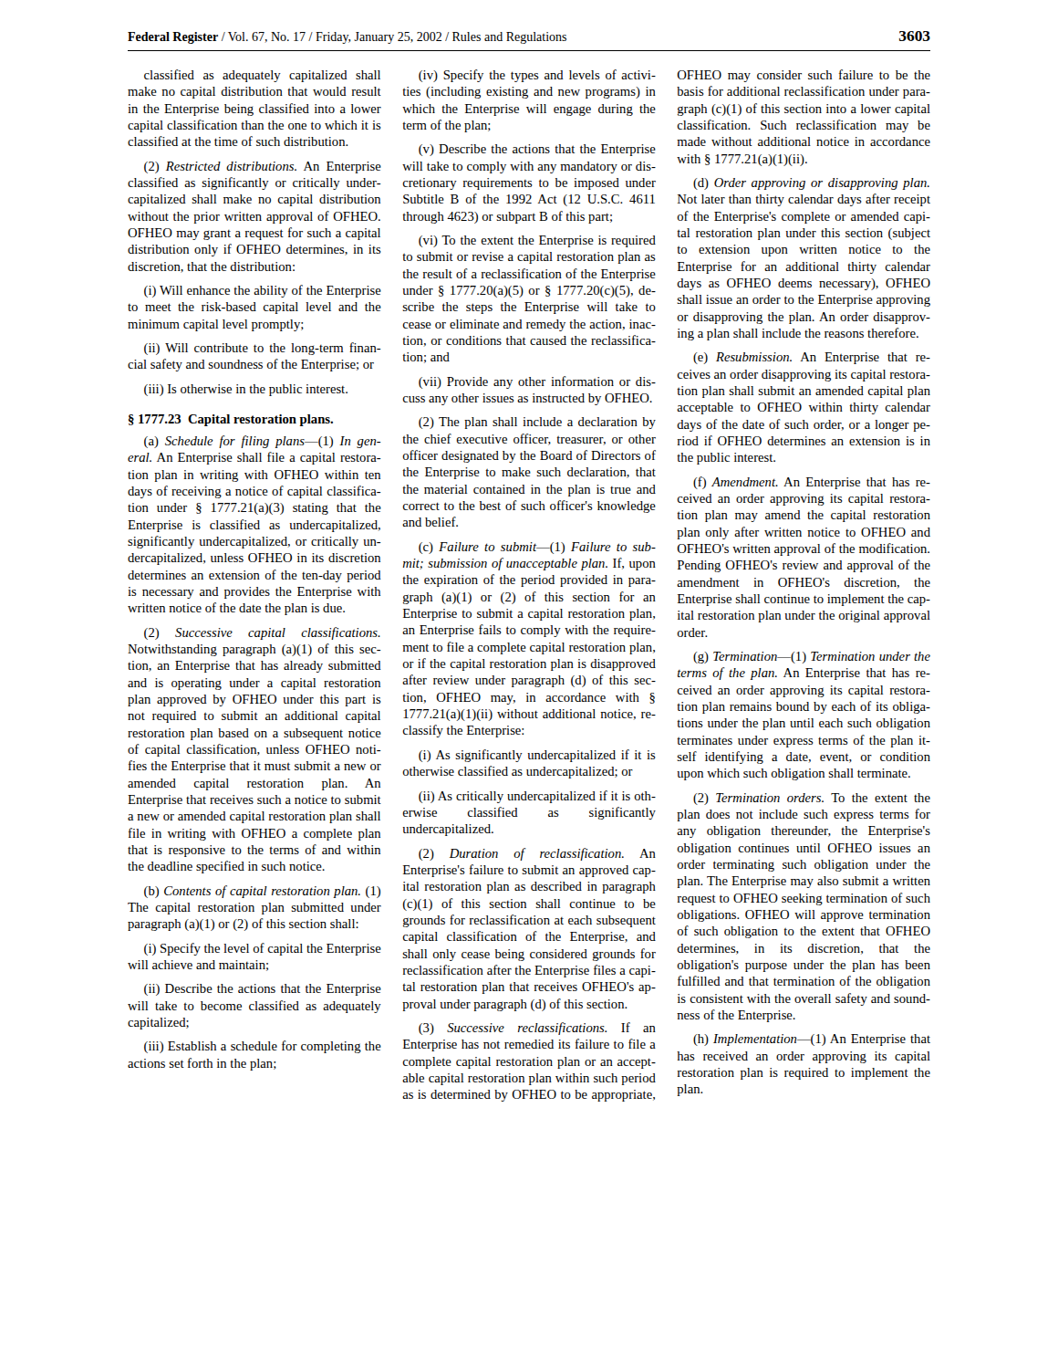Federal Register / Vol. 67, No. 17 / Friday, January 25, 2002 / Rules and Regulations
3603
classified as adequately capitalized shall make no capital distribution that would result in the Enterprise being classified into a lower capital classification than the one to which it is classified at the time of such distribution.
(2) Restricted distributions. An Enterprise classified as significantly or critically undercapitalized shall make no capital distribution without the prior written approval of OFHEO. OFHEO may grant a request for such a capital distribution only if OFHEO determines, in its discretion, that the distribution:
(i) Will enhance the ability of the Enterprise to meet the risk-based capital level and the minimum capital level promptly;
(ii) Will contribute to the long-term financial safety and soundness of the Enterprise; or
(iii) Is otherwise in the public interest.
§ 1777.23 Capital restoration plans.
(a) Schedule for filing plans—(1) In general. An Enterprise shall file a capital restoration plan in writing with OFHEO within ten days of receiving a notice of capital classification under § 1777.21(a)(3) stating that the Enterprise is classified as undercapitalized, significantly undercapitalized, or critically undercapitalized, unless OFHEO in its discretion determines an extension of the ten-day period is necessary and provides the Enterprise with written notice of the date the plan is due.
(2) Successive capital classifications. Notwithstanding paragraph (a)(1) of this section, an Enterprise that has already submitted and is operating under a capital restoration plan approved by OFHEO under this part is not required to submit an additional capital restoration plan based on a subsequent notice of capital classification, unless OFHEO notifies the Enterprise that it must submit a new or amended capital restoration plan. An Enterprise that receives such a notice to submit a new or amended capital restoration plan shall file in writing with OFHEO a complete plan that is responsive to the terms of and within the deadline specified in such notice.
(b) Contents of capital restoration plan. (1) The capital restoration plan submitted under paragraph (a)(1) or (2) of this section shall:
(i) Specify the level of capital the Enterprise will achieve and maintain;
(ii) Describe the actions that the Enterprise will take to become classified as adequately capitalized;
(iii) Establish a schedule for completing the actions set forth in the plan;
(iv) Specify the types and levels of activities (including existing and new programs) in which the Enterprise will engage during the term of the plan;
(v) Describe the actions that the Enterprise will take to comply with any mandatory or discretionary requirements to be imposed under Subtitle B of the 1992 Act (12 U.S.C. 4611 through 4623) or subpart B of this part;
(vi) To the extent the Enterprise is required to submit or revise a capital restoration plan as the result of a reclassification of the Enterprise under § 1777.20(a)(5) or § 1777.20(c)(5), describe the steps the Enterprise will take to cease or eliminate and remedy the action, inaction, or conditions that caused the reclassification; and
(vii) Provide any other information or discuss any other issues as instructed by OFHEO.
(2) The plan shall include a declaration by the chief executive officer, treasurer, or other officer designated by the Board of Directors of the Enterprise to make such declaration, that the material contained in the plan is true and correct to the best of such officer's knowledge and belief.
(c) Failure to submit—(1) Failure to submit; submission of unacceptable plan. If, upon the expiration of the period provided in paragraph (a)(1) or (2) of this section for an Enterprise to submit a capital restoration plan, an Enterprise fails to comply with the requirement to file a complete capital restoration plan, or if the capital restoration plan is disapproved after review under paragraph (d) of this section, OFHEO may, in accordance with § 1777.21(a)(1)(ii) without additional notice, reclassify the Enterprise:
(i) As significantly undercapitalized if it is otherwise classified as undercapitalized; or
(ii) As critically undercapitalized if it is otherwise classified as significantly undercapitalized.
(2) Duration of reclassification. An Enterprise's failure to submit an approved capital restoration plan as described in paragraph (c)(1) of this section shall continue to be grounds for reclassification at each subsequent capital classification of the Enterprise, and shall only cease being considered grounds for reclassification after the Enterprise files a capital restoration plan that receives OFHEO's approval under paragraph (d) of this section.
(3) Successive reclassifications. If an Enterprise has not remedied its failure to file a complete capital restoration plan or an acceptable capital restoration plan within such period as is determined by OFHEO to be appropriate, OFHEO may consider such failure to be the basis for additional reclassification under paragraph (c)(1) of this section into a lower capital classification. Such reclassification may be made without additional notice in accordance with § 1777.21(a)(1)(ii).
(d) Order approving or disapproving plan. Not later than thirty calendar days after receipt of the Enterprise's complete or amended capital restoration plan under this section (subject to extension upon written notice to the Enterprise for an additional thirty calendar days as OFHEO deems necessary), OFHEO shall issue an order to the Enterprise approving or disapproving the plan. An order disapproving a plan shall include the reasons therefore.
(e) Resubmission. An Enterprise that receives an order disapproving its capital restoration plan shall submit an amended capital plan acceptable to OFHEO within thirty calendar days of the date of such order, or a longer period if OFHEO determines an extension is in the public interest.
(f) Amendment. An Enterprise that has received an order approving its capital restoration plan may amend the capital restoration plan only after written notice to OFHEO and OFHEO's written approval of the modification. Pending OFHEO's review and approval of the amendment in OFHEO's discretion, the Enterprise shall continue to implement the capital restoration plan under the original approval order.
(g) Termination—(1) Termination under the terms of the plan. An Enterprise that has received an order approving its capital restoration plan remains bound by each of its obligations under the plan until each such obligation terminates under express terms of the plan itself identifying a date, event, or condition upon which such obligation shall terminate.
(2) Termination orders. To the extent the plan does not include such express terms for any obligation thereunder, the Enterprise's obligation continues until OFHEO issues an order terminating such obligation under the plan. The Enterprise may also submit a written request to OFHEO seeking termination of such obligations. OFHEO will approve termination of such obligation to the extent that OFHEO determines, in its discretion, that the obligation's purpose under the plan has been fulfilled and that termination of the obligation is consistent with the overall safety and soundness of the Enterprise.
(h) Implementation—(1) An Enterprise that has received an order approving its capital restoration plan is required to implement the plan.